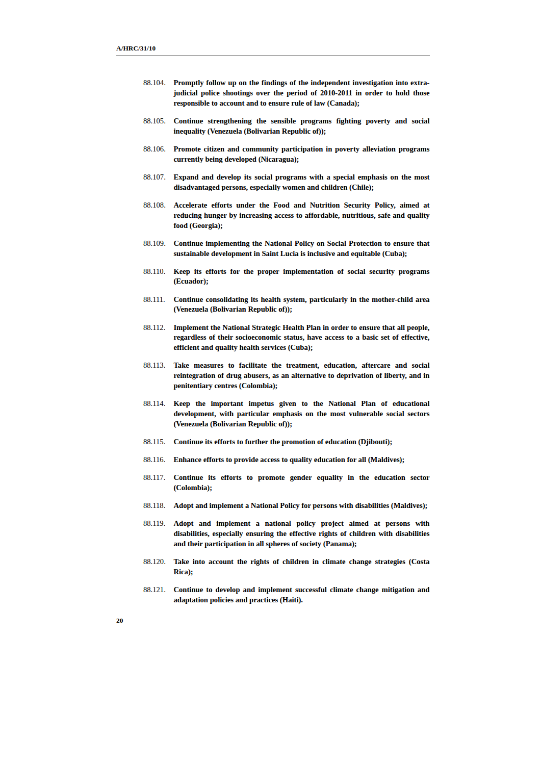A/HRC/31/10
88.104.
Promptly follow up on the findings of the independent investigation into extra-judicial police shootings over the period of 2010-2011 in order to hold those responsible to account and to ensure rule of law (Canada);
88.105.
Continue strengthening the sensible programs fighting poverty and social inequality (Venezuela (Bolivarian Republic of));
88.106.
Promote citizen and community participation in poverty alleviation programs currently being developed (Nicaragua);
88.107.
Expand and develop its social programs with a special emphasis on the most disadvantaged persons, especially women and children (Chile);
88.108.
Accelerate efforts under the Food and Nutrition Security Policy, aimed at reducing hunger by increasing access to affordable, nutritious, safe and quality food (Georgia);
88.109.
Continue implementing the National Policy on Social Protection to ensure that sustainable development in Saint Lucia is inclusive and equitable (Cuba);
88.110.
Keep its efforts for the proper implementation of social security programs (Ecuador);
88.111.
Continue consolidating its health system, particularly in the mother-child area (Venezuela (Bolivarian Republic of));
88.112.
Implement the National Strategic Health Plan in order to ensure that all people, regardless of their socioeconomic status, have access to a basic set of effective, efficient and quality health services (Cuba);
88.113.
Take measures to facilitate the treatment, education, aftercare and social reintegration of drug abusers, as an alternative to deprivation of liberty, and in penitentiary centres (Colombia);
88.114.
Keep the important impetus given to the National Plan of educational development, with particular emphasis on the most vulnerable social sectors (Venezuela (Bolivarian Republic of));
88.115.
Continue its efforts to further the promotion of education (Djibouti);
88.116.
Enhance efforts to provide access to quality education for all (Maldives);
88.117.
Continue its efforts to promote gender equality in the education sector (Colombia);
88.118.
Adopt and implement a National Policy for persons with disabilities (Maldives);
88.119.
Adopt and implement a national policy project aimed at persons with disabilities, especially ensuring the effective rights of children with disabilities and their participation in all spheres of society (Panama);
88.120.
Take into account the rights of children in climate change strategies (Costa Rica);
88.121.
Continue to develop and implement successful climate change mitigation and adaptation policies and practices (Haiti).
20